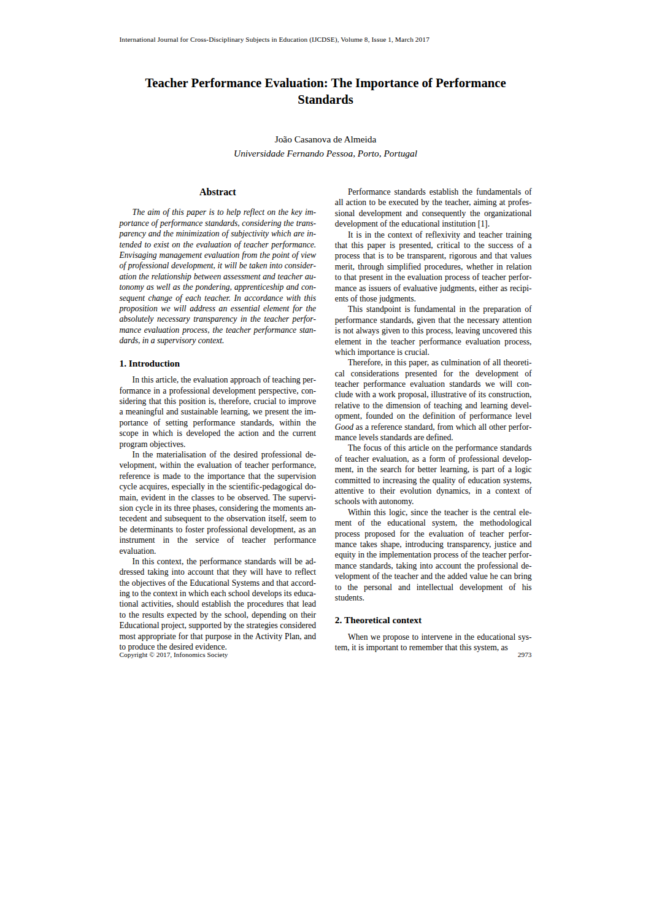International Journal for Cross-Disciplinary Subjects in Education (IJCDSE), Volume 8, Issue 1, March 2017
Teacher Performance Evaluation: The Importance of Performance Standards
João Casanova de Almeida
Universidade Fernando Pessoa, Porto, Portugal
Abstract
The aim of this paper is to help reflect on the key importance of performance standards, considering the transparency and the minimization of subjectivity which are intended to exist on the evaluation of teacher performance. Envisaging management evaluation from the point of view of professional development, it will be taken into consideration the relationship between assessment and teacher autonomy as well as the pondering, apprenticeship and consequent change of each teacher. In accordance with this proposition we will address an essential element for the absolutely necessary transparency in the teacher performance evaluation process, the teacher performance standards, in a supervisory context.
1. Introduction
In this article, the evaluation approach of teaching performance in a professional development perspective, considering that this position is, therefore, crucial to improve a meaningful and sustainable learning, we present the importance of setting performance standards, within the scope in which is developed the action and the current program objectives.
In the materialisation of the desired professional development, within the evaluation of teacher performance, reference is made to the importance that the supervision cycle acquires, especially in the scientific-pedagogical domain, evident in the classes to be observed. The supervision cycle in its three phases, considering the moments antecedent and subsequent to the observation itself, seem to be determinants to foster professional development, as an instrument in the service of teacher performance evaluation.
In this context, the performance standards will be addressed taking into account that they will have to reflect the objectives of the Educational Systems and that according to the context in which each school develops its educational activities, should establish the procedures that lead to the results expected by the school, depending on their Educational project, supported by the strategies considered most appropriate for that purpose in the Activity Plan, and to produce the desired evidence.
Performance standards establish the fundamentals of all action to be executed by the teacher, aiming at professional development and consequently the organizational development of the educational institution [1].
It is in the context of reflexivity and teacher training that this paper is presented, critical to the success of a process that is to be transparent, rigorous and that values merit, through simplified procedures, whether in relation to that present in the evaluation process of teacher performance as issuers of evaluative judgments, either as recipients of those judgments.
This standpoint is fundamental in the preparation of performance standards, given that the necessary attention is not always given to this process, leaving uncovered this element in the teacher performance evaluation process, which importance is crucial.
Therefore, in this paper, as culmination of all theoretical considerations presented for the development of teacher performance evaluation standards we will conclude with a work proposal, illustrative of its construction, relative to the dimension of teaching and learning development, founded on the definition of performance level Good as a reference standard, from which all other performance levels standards are defined.
The focus of this article on the performance standards of teacher evaluation, as a form of professional development, in the search for better learning, is part of a logic committed to increasing the quality of education systems, attentive to their evolution dynamics, in a context of schools with autonomy.
Within this logic, since the teacher is the central element of the educational system, the methodological process proposed for the evaluation of teacher performance takes shape, introducing transparency, justice and equity in the implementation process of the teacher performance standards, taking into account the professional development of the teacher and the added value he can bring to the personal and intellectual development of his students.
2. Theoretical context
When we propose to intervene in the educational system, it is important to remember that this system, as
Copyright © 2017, Infonomics Society 2973